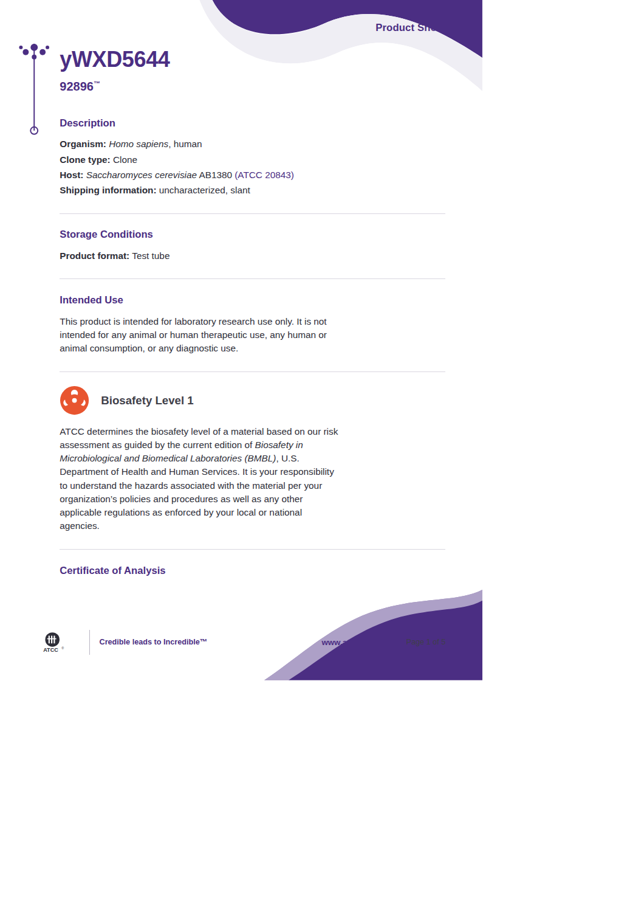Product Sheet
yWXD5644
92896™
Description
Organism: Homo sapiens, human
Clone type: Clone
Host: Saccharomyces cerevisiae AB1380 (ATCC 20843)
Shipping information: uncharacterized, slant
Storage Conditions
Product format: Test tube
Intended Use
This product is intended for laboratory research use only. It is not intended for any animal or human therapeutic use, any human or animal consumption, or any diagnostic use.
Biosafety Level 1
ATCC determines the biosafety level of a material based on our risk assessment as guided by the current edition of Biosafety in Microbiological and Biomedical Laboratories (BMBL), U.S. Department of Health and Human Services. It is your responsibility to understand the hazards associated with the material per your organization’s policies and procedures as well as any other applicable regulations as enforced by your local or national agencies.
Certificate of Analysis
ATCC ®
Credible leads to Incredible™
www.atcc.org
Page 1 of 5